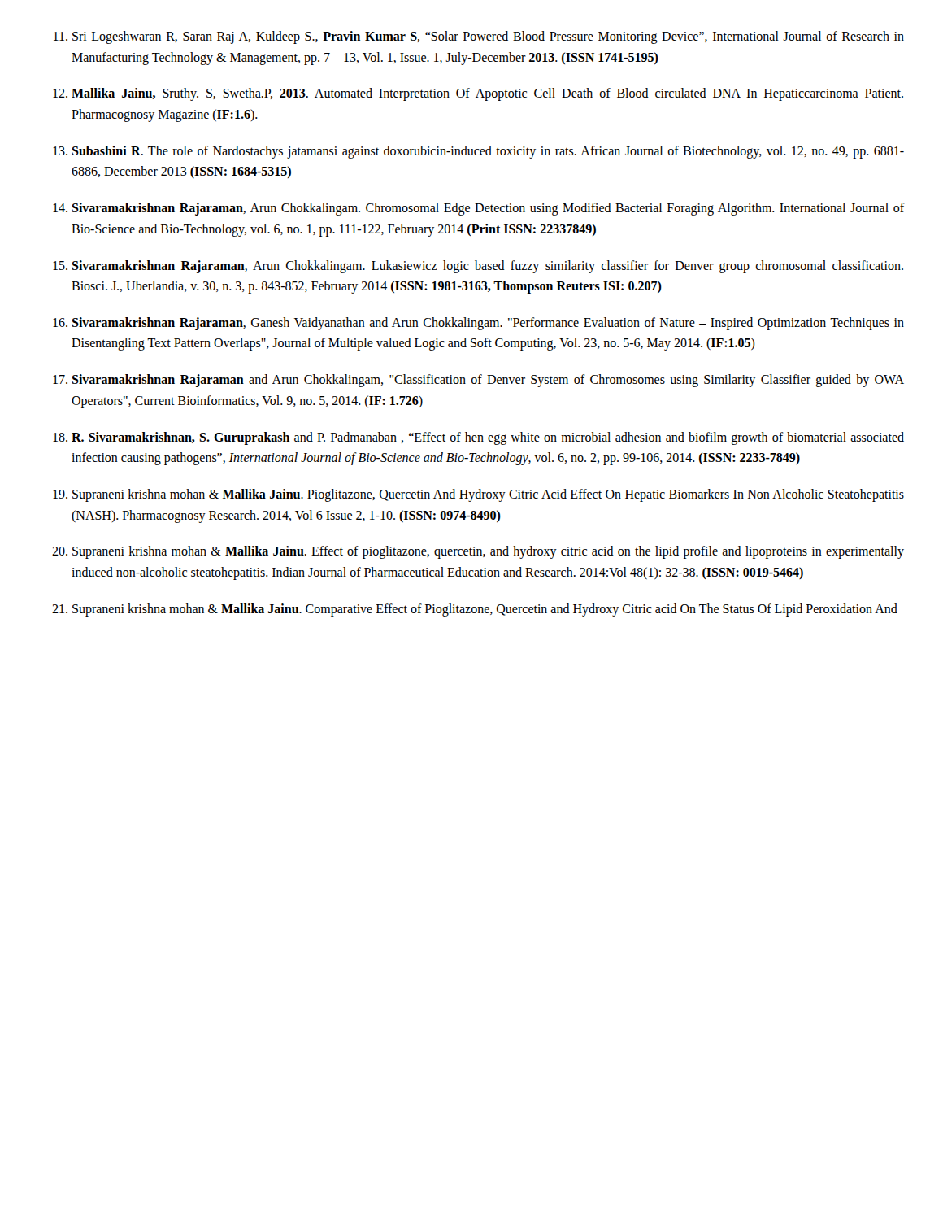Sri Logeshwaran R, Saran Raj A, Kuldeep S., Pravin Kumar S, “Solar Powered Blood Pressure Monitoring Device”, International Journal of Research in Manufacturing Technology & Management, pp. 7 – 13, Vol. 1, Issue. 1, July-December 2013. (ISSN 1741-5195)
Mallika Jainu, Sruthy. S, Swetha.P, 2013. Automated Interpretation Of Apoptotic Cell Death of Blood circulated DNA In Hepaticcarcinoma Patient. Pharmacognosy Magazine (IF:1.6).
Subashini R. The role of Nardostachys jatamansi against doxorubicin-induced toxicity in rats. African Journal of Biotechnology, vol. 12, no. 49, pp. 6881-6886, December 2013 (ISSN: 1684-5315)
Sivaramakrishnan Rajaraman, Arun Chokkalingam. Chromosomal Edge Detection using Modified Bacterial Foraging Algorithm. International Journal of Bio-Science and Bio-Technology, vol. 6, no. 1, pp. 111-122, February 2014 (Print ISSN: 22337849)
Sivaramakrishnan Rajaraman, Arun Chokkalingam. Lukasiewicz logic based fuzzy similarity classifier for Denver group chromosomal classification. Biosci. J., Uberlandia, v. 30, n. 3, p. 843-852, February 2014 (ISSN: 1981-3163, Thompson Reuters ISI: 0.207)
Sivaramakrishnan Rajaraman, Ganesh Vaidyanathan and Arun Chokkalingam. "Performance Evaluation of Nature – Inspired Optimization Techniques in Disentangling Text Pattern Overlaps", Journal of Multiple valued Logic and Soft Computing, Vol. 23, no. 5-6, May 2014. (IF:1.05)
Sivaramakrishnan Rajaraman and Arun Chokkalingam, "Classification of Denver System of Chromosomes using Similarity Classifier guided by OWA Operators", Current Bioinformatics, Vol. 9, no. 5, 2014. (IF: 1.726)
R. Sivaramakrishnan, S. Guruprakash and P. Padmanaban , “Effect of hen egg white on microbial adhesion and biofilm growth of biomaterial associated infection causing pathogens”, International Journal of Bio-Science and Bio-Technology, vol. 6, no. 2, pp. 99-106, 2014. (ISSN: 2233-7849)
Supraneni krishna mohan & Mallika Jainu. Pioglitazone, Quercetin And Hydroxy Citric Acid Effect On Hepatic Biomarkers In Non Alcoholic Steatohepatitis (NASH). Pharmacognosy Research. 2014, Vol 6 Issue 2, 1-10. (ISSN: 0974-8490)
Supraneni krishna mohan & Mallika Jainu. Effect of pioglitazone, quercetin, and hydroxy citric acid on the lipid profile and lipoproteins in experimentally induced non-alcoholic steatohepatitis. Indian Journal of Pharmaceutical Education and Research. 2014:Vol 48(1): 32-38. (ISSN: 0019-5464)
Supraneni krishna mohan & Mallika Jainu. Comparative Effect of Pioglitazone, Quercetin and Hydroxy Citric acid On The Status Of Lipid Peroxidation And